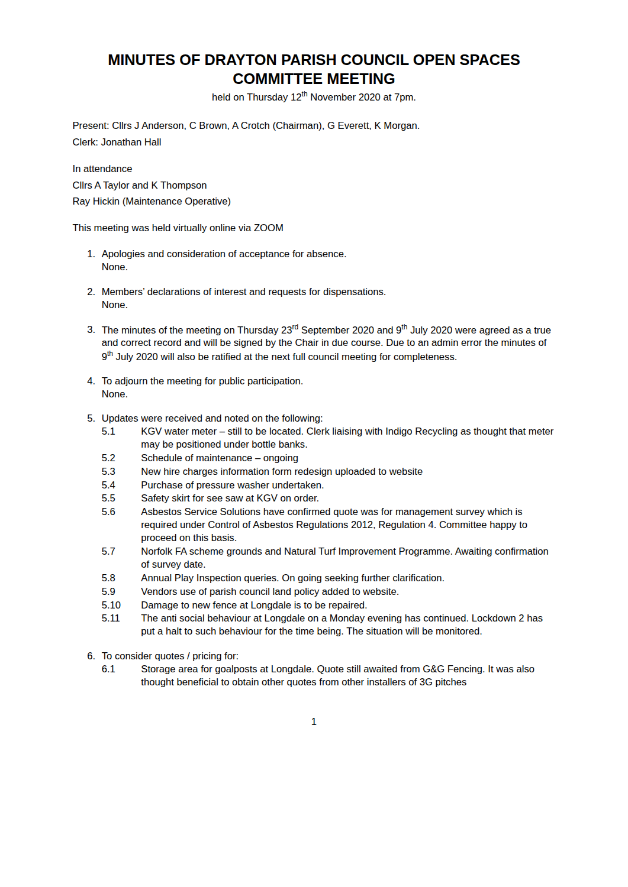MINUTES OF DRAYTON PARISH COUNCIL OPEN SPACES COMMITTEE MEETING
held on Thursday 12th November 2020 at 7pm.
Present: Cllrs J Anderson, C Brown, A Crotch (Chairman), G Everett, K Morgan.
Clerk: Jonathan Hall
In attendance
Cllrs A Taylor and K Thompson
Ray Hickin (Maintenance Operative)
This meeting was held virtually online via ZOOM
Apologies and consideration of acceptance for absence.
None.
Members’ declarations of interest and requests for dispensations.
None.
The minutes of the meeting on Thursday 23rd September 2020 and 9th July 2020 were agreed as a true and correct record and will be signed by the Chair in due course. Due to an admin error the minutes of 9th July 2020 will also be ratified at the next full council meeting for completeness.
To adjourn the meeting for public participation.
None.
Updates were received and noted on the following:
| 5.1 | KGV water meter – still to be located. Clerk liaising with Indigo Recycling as thought that meter may be positioned under bottle banks. |
| 5.2 | Schedule of maintenance – ongoing |
| 5.3 | New hire charges information form redesign uploaded to website |
| 5.4 | Purchase of pressure washer undertaken. |
| 5.5 | Safety skirt for see saw at KGV on order. |
| 5.6 | Asbestos Service Solutions have confirmed quote was for management survey which is required under Control of Asbestos Regulations 2012, Regulation 4. Committee happy to proceed on this basis. |
| 5.7 | Norfolk FA scheme grounds and Natural Turf Improvement Programme. Awaiting confirmation of survey date. |
| 5.8 | Annual Play Inspection queries. On going seeking further clarification. |
| 5.9 | Vendors use of parish council land policy added to website. |
| 5.10 | Damage to new fence at Longdale is to be repaired. |
| 5.11 | The anti social behaviour at Longdale on a Monday evening has continued. Lockdown 2 has put a halt to such behaviour for the time being. The situation will be monitored. |
To consider quotes / pricing for:
| 6.1 | Storage area for goalposts at Longdale. Quote still awaited from G&G Fencing. It was also thought beneficial to obtain other quotes from other installers of 3G pitches |
1